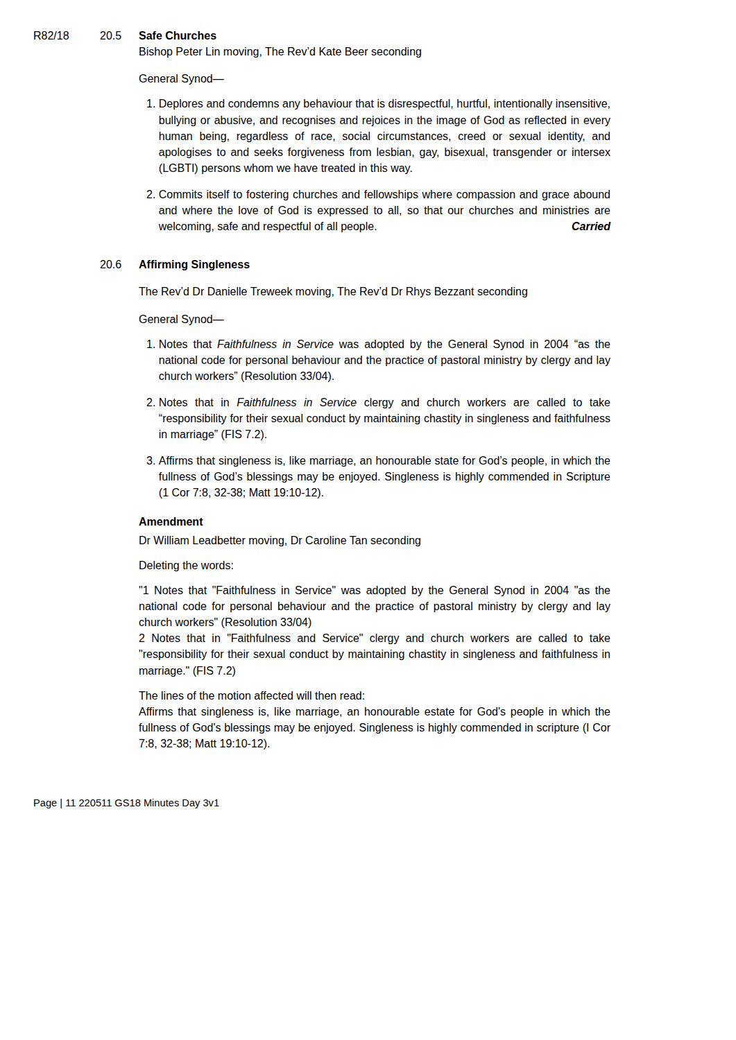R82/18
20.5
Safe Churches
Bishop Peter Lin moving, The Rev’d Kate Beer seconding
General Synod—
Deplores and condemns any behaviour that is disrespectful, hurtful, intentionally insensitive, bullying or abusive, and recognises and rejoices in the image of God as reflected in every human being, regardless of race, social circumstances, creed or sexual identity, and apologises to and seeks forgiveness from lesbian, gay, bisexual, transgender or intersex (LGBTI) persons whom we have treated in this way.
Commits itself to fostering churches and fellowships where compassion and grace abound and where the love of God is expressed to all, so that our churches and ministries are welcoming, safe and respectful of all people. Carried
20.6
Affirming Singleness
The Rev’d Dr Danielle Treweek moving, The Rev’d Dr Rhys Bezzant seconding
General Synod—
Notes that Faithfulness in Service was adopted by the General Synod in 2004 “as the national code for personal behaviour and the practice of pastoral ministry by clergy and lay church workers” (Resolution 33/04).
Notes that in Faithfulness in Service clergy and church workers are called to take “responsibility for their sexual conduct by maintaining chastity in singleness and faithfulness in marriage” (FIS 7.2).
Affirms that singleness is, like marriage, an honourable state for God’s people, in which the fullness of God’s blessings may be enjoyed. Singleness is highly commended in Scripture (1 Cor 7:8, 32-38; Matt 19:10-12).
Amendment
Dr William Leadbetter moving, Dr Caroline Tan seconding
Deleting the words:
"1 Notes that "Faithfulness in Service" was adopted by the General Synod in 2004 "as the national code for personal behaviour and the practice of pastoral ministry by clergy and lay church workers" (Resolution 33/04)
2 Notes that in "Faithfulness and Service" clergy and church workers are called to take "responsibility for their sexual conduct by maintaining chastity in singleness and faithfulness in marriage." (FIS 7.2)
The lines of the motion affected will then read:
Affirms that singleness is, like marriage, an honourable estate for God's people in which the fullness of God's blessings may be enjoyed. Singleness is highly commended in scripture (I Cor 7:8, 32-38; Matt 19:10-12).
Page | 11 220511 GS18 Minutes Day 3v1